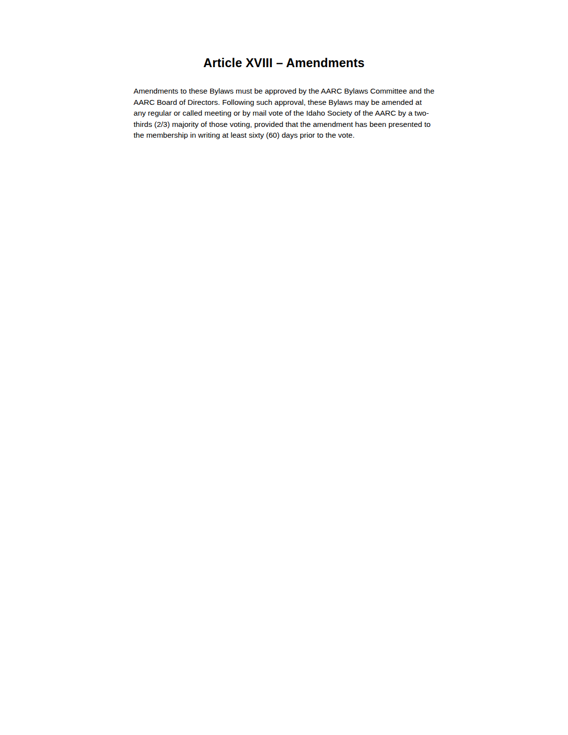Article XVIII – Amendments
Amendments to these Bylaws must be approved by the AARC Bylaws Committee and the AARC Board of Directors. Following such approval, these Bylaws may be amended at any regular or called meeting or by mail vote of the Idaho Society of the AARC by a two-thirds (2/3) majority of those voting, provided that the amendment has been presented to the membership in writing at least sixty (60) days prior to the vote.